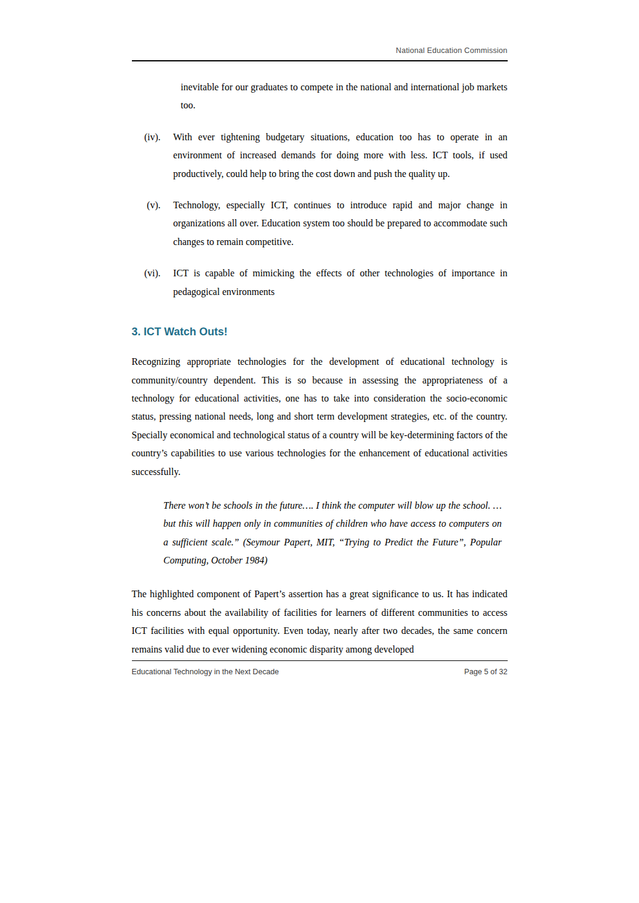National Education Commission
inevitable for our graduates to compete in the national and international job markets too.
(iv). With ever tightening budgetary situations, education too has to operate in an environment of increased demands for doing more with less. ICT tools, if used productively, could help to bring the cost down and push the quality up.
(v). Technology, especially ICT, continues to introduce rapid and major change in organizations all over. Education system too should be prepared to accommodate such changes to remain competitive.
(vi). ICT is capable of mimicking the effects of other technologies of importance in pedagogical environments
3. ICT Watch Outs!
Recognizing appropriate technologies for the development of educational technology is community/country dependent. This is so because in assessing the appropriateness of a technology for educational activities, one has to take into consideration the socio-economic status, pressing national needs, long and short term development strategies, etc. of the country. Specially economical and technological status of a country will be key-determining factors of the country’s capabilities to use various technologies for the enhancement of educational activities successfully.
There won’t be schools in the future…. I think the computer will blow up the school. … but this will happen only in communities of children who have access to computers on a sufficient scale.” (Seymour Papert, MIT, “Trying to Predict the Future”, Popular Computing, October 1984)
The highlighted component of Papert’s assertion has a great significance to us. It has indicated his concerns about the availability of facilities for learners of different communities to access ICT facilities with equal opportunity. Even today, nearly after two decades, the same concern remains valid due to ever widening economic disparity among developed
Educational Technology in the Next Decade Page 5 of 32